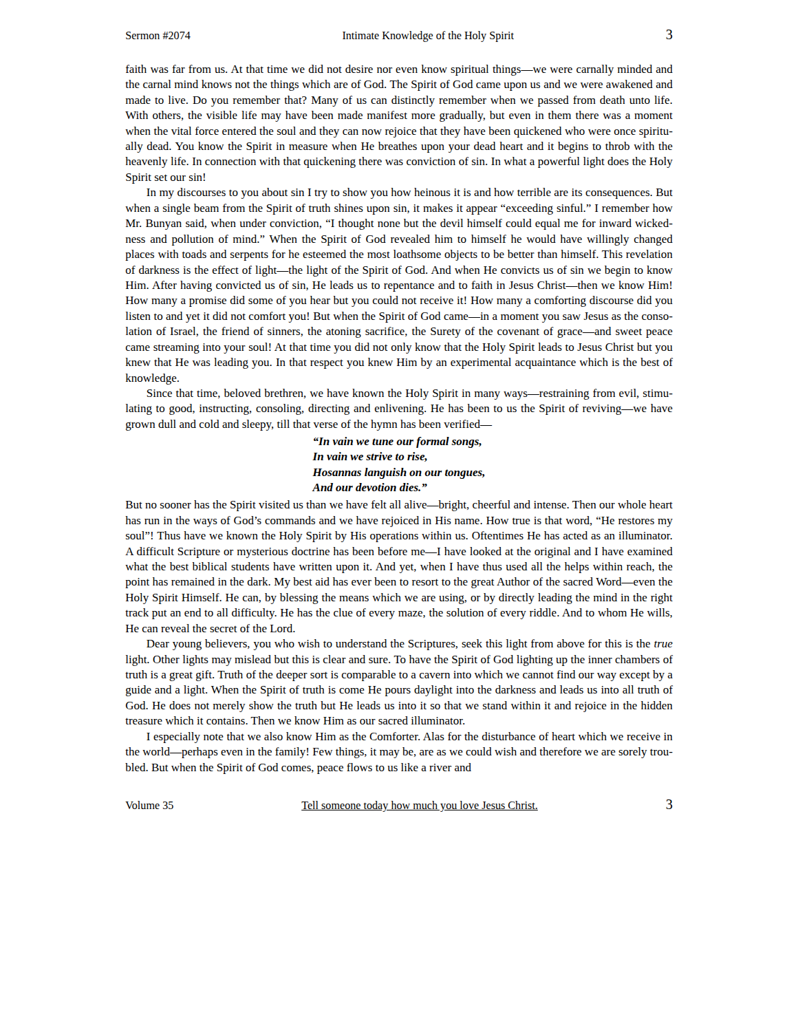Sermon #2074
Intimate Knowledge of the Holy Spirit
3
faith was far from us. At that time we did not desire nor even know spiritual things—we were carnally minded and the carnal mind knows not the things which are of God. The Spirit of God came upon us and we were awakened and made to live. Do you remember that? Many of us can distinctly remember when we passed from death unto life. With others, the visible life may have been made manifest more gradually, but even in them there was a moment when the vital force entered the soul and they can now rejoice that they have been quickened who were once spiritually dead. You know the Spirit in measure when He breathes upon your dead heart and it begins to throb with the heavenly life. In connection with that quickening there was conviction of sin. In what a powerful light does the Holy Spirit set our sin!
In my discourses to you about sin I try to show you how heinous it is and how terrible are its consequences. But when a single beam from the Spirit of truth shines upon sin, it makes it appear “exceeding sinful.” I remember how Mr. Bunyan said, when under conviction, “I thought none but the devil himself could equal me for inward wickedness and pollution of mind.” When the Spirit of God revealed him to himself he would have willingly changed places with toads and serpents for he esteemed the most loathsome objects to be better than himself. This revelation of darkness is the effect of light—the light of the Spirit of God. And when He convicts us of sin we begin to know Him. After having convicted us of sin, He leads us to repentance and to faith in Jesus Christ—then we know Him! How many a promise did some of you hear but you could not receive it! How many a comforting discourse did you listen to and yet it did not comfort you! But when the Spirit of God came—in a moment you saw Jesus as the consolation of Israel, the friend of sinners, the atoning sacrifice, the Surety of the covenant of grace—and sweet peace came streaming into your soul! At that time you did not only know that the Holy Spirit leads to Jesus Christ but you knew that He was leading you. In that respect you knew Him by an experimental acquaintance which is the best of knowledge.
Since that time, beloved brethren, we have known the Holy Spirit in many ways—restraining from evil, stimulating to good, instructing, consoling, directing and enlivening. He has been to us the Spirit of reviving—we have grown dull and cold and sleepy, till that verse of the hymn has been verified—
“In vain we tune our formal songs, In vain we strive to rise, Hosannas languish on our tongues, And our devotion dies.”
But no sooner has the Spirit visited us than we have felt all alive—bright, cheerful and intense. Then our whole heart has run in the ways of God’s commands and we have rejoiced in His name. How true is that word, “He restores my soul”! Thus have we known the Holy Spirit by His operations within us. Oftentimes He has acted as an illuminator. A difficult Scripture or mysterious doctrine has been before me—I have looked at the original and I have examined what the best biblical students have written upon it. And yet, when I have thus used all the helps within reach, the point has remained in the dark. My best aid has ever been to resort to the great Author of the sacred Word—even the Holy Spirit Himself. He can, by blessing the means which we are using, or by directly leading the mind in the right track put an end to all difficulty. He has the clue of every maze, the solution of every riddle. And to whom He wills, He can reveal the secret of the Lord.
Dear young believers, you who wish to understand the Scriptures, seek this light from above for this is the true light. Other lights may mislead but this is clear and sure. To have the Spirit of God lighting up the inner chambers of truth is a great gift. Truth of the deeper sort is comparable to a cavern into which we cannot find our way except by a guide and a light. When the Spirit of truth is come He pours daylight into the darkness and leads us into all truth of God. He does not merely show the truth but He leads us into it so that we stand within it and rejoice in the hidden treasure which it contains. Then we know Him as our sacred illuminator.
I especially note that we also know Him as the Comforter. Alas for the disturbance of heart which we receive in the world—perhaps even in the family! Few things, it may be, are as we could wish and therefore we are sorely troubled. But when the Spirit of God comes, peace flows to us like a river and
Volume 35
Tell someone today how much you love Jesus Christ.
3